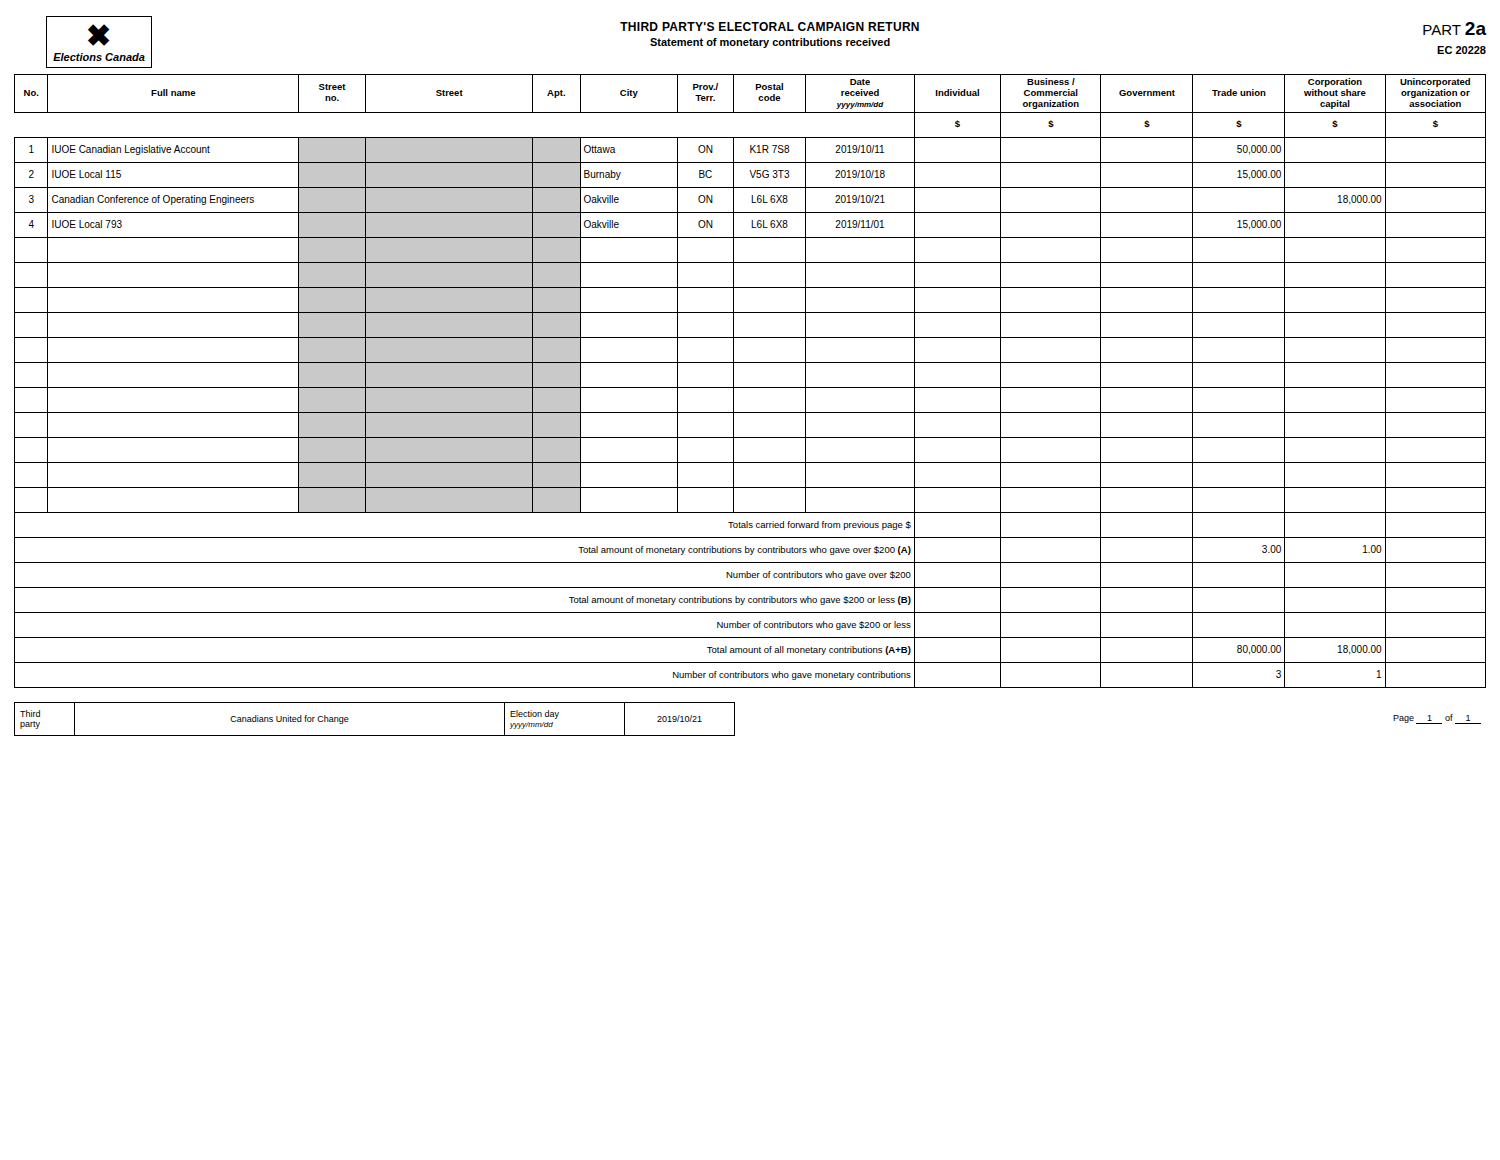✖
Elections Canada
THIRD PARTY'S ELECTORAL CAMPAIGN RETURN
Statement of monetary contributions received
PART 2a
EC 20228
| No. | Full name | Street no. | Street | Apt. | City | Prov./ Terr. | Postal code | Date received yyyy/mm/dd | Individual | Business / Commercial organization | Government | Trade union | Corporation without share capital | Unincorporated organization or association |
| --- | --- | --- | --- | --- | --- | --- | --- | --- | --- | --- | --- | --- | --- | --- |
| | $ | $ | $ | $ | $ | $ |
| 1 | IUOE Canadian Legislative Account | | | | Ottawa | ON | K1R 7S8 | 2019/10/11 | | | | 50,000.00 | | |
| 2 | IUOE Local 115 | | | | Burnaby | BC | V5G 3T3 | 2019/10/18 | | | | 15,000.00 | | |
| 3 | Canadian Conference of Operating Engineers | | | | Oakville | ON | L6L 6X8 | 2019/10/21 | | | | | 18,000.00 | |
| 4 | IUOE Local 793 | | | | Oakville | ON | L6L 6X8 | 2019/11/01 | | | | 15,000.00 | | |
| Totals carried forward from previous page $ | | | | | | |
| Total amount of monetary contributions by contributors who gave over $200 (A) | | | | 3.00 | 1.00 | |
| Number of contributors who gave over $200 | | | | | | |
| Total amount of monetary contributions by contributors who gave $200 or less (B) | | | | | | |
| Number of contributors who gave $200 or less | | | | | | |
| Total amount of all monetary contributions (A+B) | | | | 80,000.00 | 18,000.00 | |
| Number of contributors who gave monetary contributions | | | | 3 | 1 | |
| Third party | Canadians United for Change | Election day yyyy/mm/dd | 2019/10/21 | Page 1 of 1 |